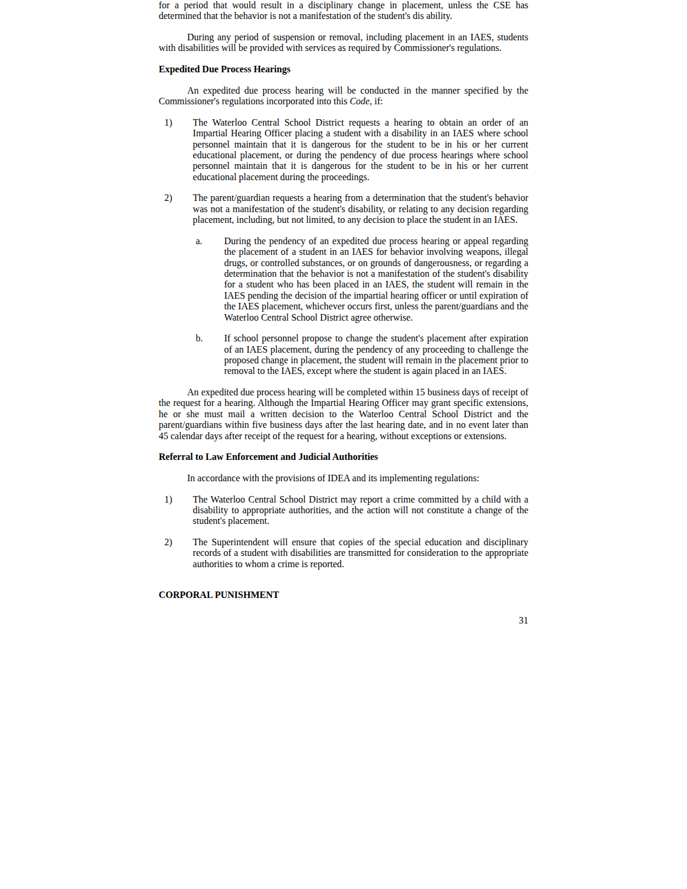for a period that would result in a disciplinary change in placement, unless the CSE has determined that the behavior is not a manifestation of the student's dis ability.
During any period of suspension or removal, including placement in an IAES, students with disabilities will be provided with services as required by Commissioner's regulations.
Expedited Due Process Hearings
An expedited due process hearing will be conducted in the manner specified by the Commissioner's regulations incorporated into this Code, if:
1) The Waterloo Central School District requests a hearing to obtain an order of an Impartial Hearing Officer placing a student with a disability in an IAES where school personnel maintain that it is dangerous for the student to be in his or her current educational placement, or during the pendency of due process hearings where school personnel maintain that it is dangerous for the student to be in his or her current educational placement during the proceedings.
2) The parent/guardian requests a hearing from a determination that the student's behavior was not a manifestation of the student's disability, or relating to any decision regarding placement, including, but not limited, to any decision to place the student in an IAES.
a. During the pendency of an expedited due process hearing or appeal regarding the placement of a student in an IAES for behavior involving weapons, illegal drugs, or controlled substances, or on grounds of dangerousness, or regarding a determination that the behavior is not a manifestation of the student's disability for a student who has been placed in an IAES, the student will remain in the IAES pending the decision of the impartial hearing officer or until expiration of the IAES placement, whichever occurs first, unless the parent/guardians and the Waterloo Central School District agree otherwise.
b. If school personnel propose to change the student's placement after expiration of an IAES placement, during the pendency of any proceeding to challenge the proposed change in placement, the student will remain in the placement prior to removal to the IAES, except where the student is again placed in an IAES.
An expedited due process hearing will be completed within 15 business days of receipt of the request for a hearing. Although the Impartial Hearing Officer may grant specific extensions, he or she must mail a written decision to the Waterloo Central School District and the parent/guardians within five business days after the last hearing date, and in no event later than 45 calendar days after receipt of the request for a hearing, without exceptions or extensions.
Referral to Law Enforcement and Judicial Authorities
In accordance with the provisions of IDEA and its implementing regulations:
1) The Waterloo Central School District may report a crime committed by a child with a disability to appropriate authorities, and the action will not constitute a change of the student's placement.
2) The Superintendent will ensure that copies of the special education and disciplinary records of a student with disabilities are transmitted for consideration to the appropriate authorities to whom a crime is reported.
CORPORAL PUNISHMENT
31